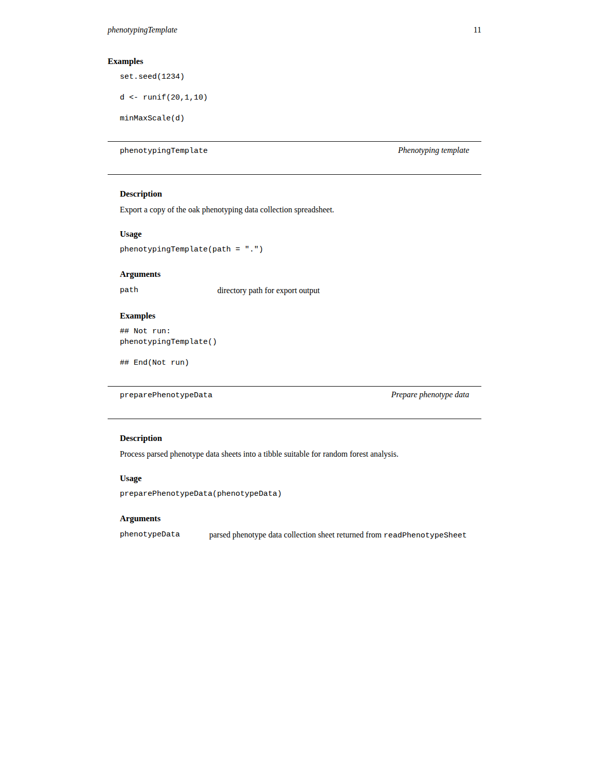phenotypingTemplate 11
Examples
set.seed(1234)

d <- runif(20,1,10)

minMaxScale(d)
phenotypingTemplate Phenotyping template
Description
Export a copy of the oak phenotyping data collection spreadsheet.
Usage
phenotypingTemplate(path = ".")
Arguments
path
directory path for export output
Examples
## Not run: 
phenotypingTemplate()

## End(Not run)
preparePhenotypeData Prepare phenotype data
Description
Process parsed phenotype data sheets into a tibble suitable for random forest analysis.
Usage
preparePhenotypeData(phenotypeData)
Arguments
phenotypeData
parsed phenotype data collection sheet returned from readPhenotypeSheet